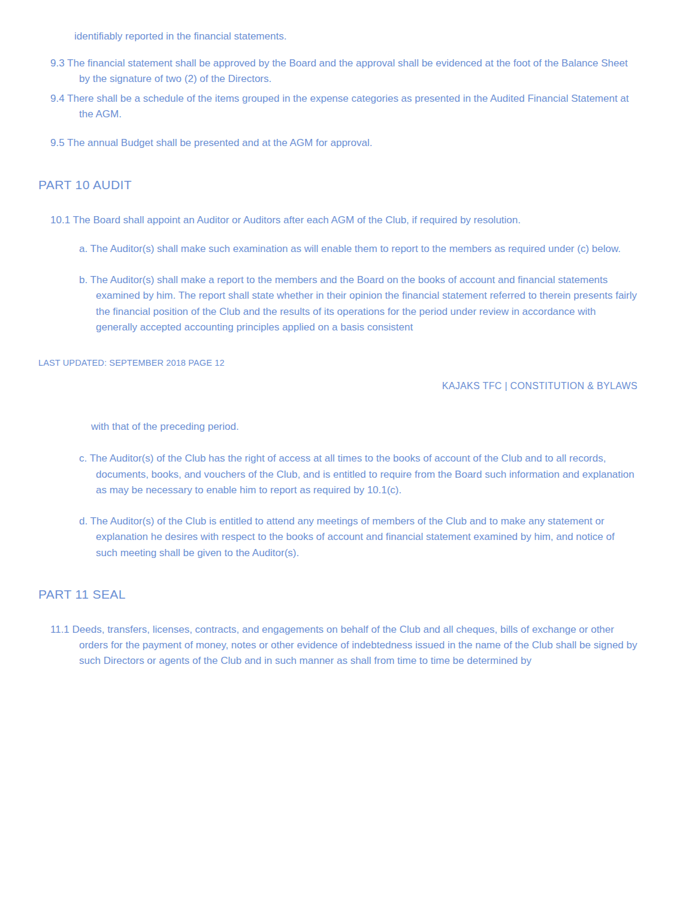identifiably reported in the financial statements.
9.3 The financial statement shall be approved by the Board and the approval shall be evidenced at the foot of the Balance Sheet by the signature of two (2) of the Directors.
9.4 There shall be a schedule of the items grouped in the expense categories as presented in the Audited Financial Statement at the AGM.
9.5 The annual Budget shall be presented and at the AGM for approval.
PART 10 AUDIT
10.1 The Board shall appoint an Auditor or Auditors after each AGM of the Club, if required by resolution.
a. The Auditor(s) shall make such examination as will enable them to report to the members as required under (c) below.
b. The Auditor(s) shall make a report to the members and the Board on the books of account and financial statements examined by him. The report shall state whether in their opinion the financial statement referred to therein presents fairly the financial position of the Club and the results of its operations for the period under review in accordance with generally accepted accounting principles applied on a basis consistent
LAST UPDATED: SEPTEMBER 2018 PAGE 12
KAJAKS TFC | CONSTITUTION & BYLAWS
with that of the preceding period.
c. The Auditor(s) of the Club has the right of access at all times to the books of account of the Club and to all records, documents, books, and vouchers of the Club, and is entitled to require from the Board such information and explanation as may be necessary to enable him to report as required by 10.1(c).
d. The Auditor(s) of the Club is entitled to attend any meetings of members of the Club and to make any statement or explanation he desires with respect to the books of account and financial statement examined by him, and notice of such meeting shall be given to the Auditor(s).
PART 11 SEAL
11.1 Deeds, transfers, licenses, contracts, and engagements on behalf of the Club and all cheques, bills of exchange or other orders for the payment of money, notes or other evidence of indebtedness issued in the name of the Club shall be signed by such Directors or agents of the Club and in such manner as shall from time to time be determined by